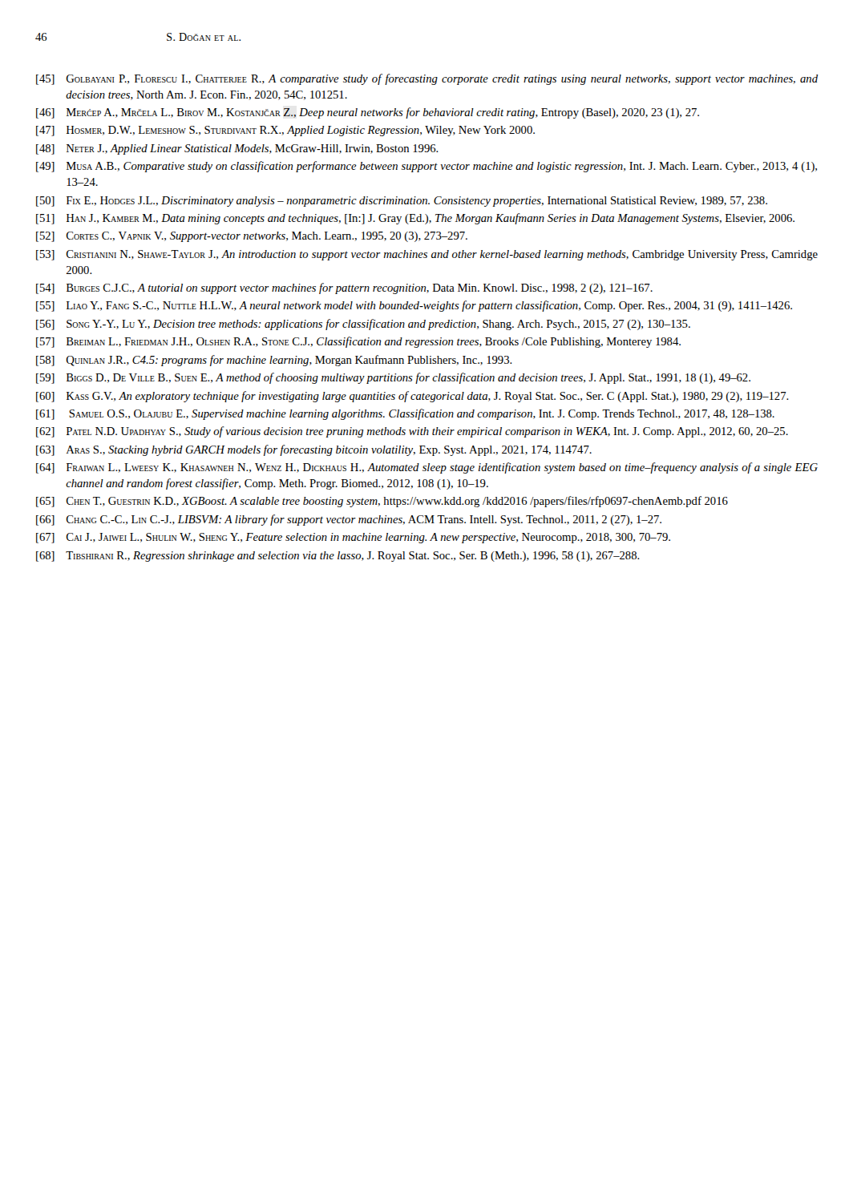46 S. Doğan et al.
[45] Golbayani P., Florescu I., Chatterjee R., A comparative study of forecasting corporate credit ratings using neural networks, support vector machines, and decision trees, North Am. J. Econ. Fin., 2020, 54C, 101251.
[46] Merćep A., Mrčela L., Birov M., Kostanjčar Z., Deep neural networks for behavioral credit rating, Entropy (Basel), 2020, 23 (1), 27.
[47] Hosmer, D.W., Lemeshow S., Sturdivant R.X., Applied Logistic Regression, Wiley, New York 2000.
[48] Neter J., Applied Linear Statistical Models, McGraw-Hill, Irwin, Boston 1996.
[49] Musa A.B., Comparative study on classification performance between support vector machine and logistic regression, Int. J. Mach. Learn. Cyber., 2013, 4 (1), 13–24.
[50] Fix E., Hodges J.L., Discriminatory analysis – nonparametric discrimination. Consistency properties, International Statistical Review, 1989, 57, 238.
[51] Han J., Kamber M., Data mining concepts and techniques, [In:] J. Gray (Ed.), The Morgan Kaufmann Series in Data Management Systems, Elsevier, 2006.
[52] Cortes C., Vapnik V., Support-vector networks, Mach. Learn., 1995, 20 (3), 273–297.
[53] Cristianini N., Shawe-Taylor J., An introduction to support vector machines and other kernel-based learning methods, Cambridge University Press, Camridge 2000.
[54] Burges C.J.C., A tutorial on support vector machines for pattern recognition, Data Min. Knowl. Disc., 1998, 2 (2), 121–167.
[55] Liao Y., Fang S.-C., Nuttle H.L.W., A neural network model with bounded-weights for pattern classification, Comp. Oper. Res., 2004, 31 (9), 1411–1426.
[56] Song Y.-Y., Lu Y., Decision tree methods: applications for classification and prediction, Shang. Arch. Psych., 2015, 27 (2), 130–135.
[57] Breiman L., Friedman J.H., Olshen R.A., Stone C.J., Classification and regression trees, Brooks /Cole Publishing, Monterey 1984.
[58] Quinlan J.R., C4.5: programs for machine learning, Morgan Kaufmann Publishers, Inc., 1993.
[59] Biggs D., De Ville B., Suen E., A method of choosing multiway partitions for classification and decision trees, J. Appl. Stat., 1991, 18 (1), 49–62.
[60] Kass G.V., An exploratory technique for investigating large quantities of categorical data, J. Royal Stat. Soc., Ser. C (Appl. Stat.), 1980, 29 (2), 119–127.
[61] Samuel O.S., Olajubu E., Supervised machine learning algorithms. Classification and comparison, Int. J. Comp. Trends Technol., 2017, 48, 128–138.
[62] Patel N.D. Upadhyay S., Study of various decision tree pruning methods with their empirical comparison in WEKA, Int. J. Comp. Appl., 2012, 60, 20–25.
[63] Aras S., Stacking hybrid GARCH models for forecasting bitcoin volatility, Exp. Syst. Appl., 2021, 174, 114747.
[64] Fraiwan L., Lweesy K., Khasawneh N., Wenz H., Dickhaus H., Automated sleep stage identification system based on time–frequency analysis of a single EEG channel and random forest classifier, Comp. Meth. Progr. Biomed., 2012, 108 (1), 10–19.
[65] Chen T., Guestrin K.D., XGBoost. A scalable tree boosting system, https://www.kdd.org /kdd2016 /papers/files/rfp0697-chenAemb.pdf 2016
[66] Chang C.-C., Lin C.-J., LIBSVM: A library for support vector machines, ACM Trans. Intell. Syst. Technol., 2011, 2 (27), 1–27.
[67] Cai J., Jaiwei L., Shulin W., Sheng Y., Feature selection in machine learning. A new perspective, Neurocomp., 2018, 300, 70–79.
[68] Tibshirani R., Regression shrinkage and selection via the lasso, J. Royal Stat. Soc., Ser. B (Meth.), 1996, 58 (1), 267–288.